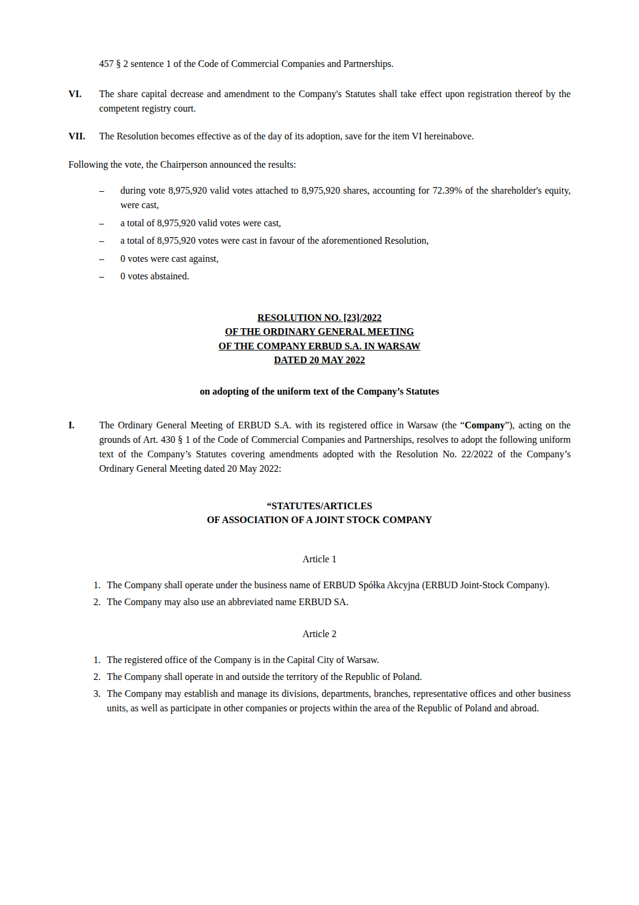457 § 2 sentence 1 of the Code of Commercial Companies and Partnerships.
VI.
The share capital decrease and amendment to the Company's Statutes shall take effect upon registration thereof by the competent registry court.
VII.
The Resolution becomes effective as of the day of its adoption, save for the item VI hereinabove.
Following the vote, the Chairperson announced the results:
during vote 8,975,920 valid votes attached to 8,975,920 shares, accounting for 72.39% of the shareholder's equity, were cast,
a total of 8,975,920 valid votes were cast,
a total of 8,975,920 votes were cast in favour of the aforementioned Resolution,
0 votes were cast against,
0 votes abstained.
RESOLUTION NO. [23]/2022 OF THE ORDINARY GENERAL MEETING OF THE COMPANY ERBUD S.A. IN WARSAW DATED 20 MAY 2022
on adopting of the uniform text of the Company’s Statutes
I.
The Ordinary General Meeting of ERBUD S.A. with its registered office in Warsaw (the “Company”), acting on the grounds of Art. 430 § 1 of the Code of Commercial Companies and Partnerships, resolves to adopt the following uniform text of the Company’s Statutes covering amendments adopted with the Resolution No. 22/2022 of the Company’s Ordinary General Meeting dated 20 May 2022:
“STATUTES/ARTICLES OF ASSOCIATION OF A JOINT STOCK COMPANY
Article 1
The Company shall operate under the business name of ERBUD Spółka Akcyjna (ERBUD Joint-Stock Company).
The Company may also use an abbreviated name ERBUD SA.
Article 2
The registered office of the Company is in the Capital City of Warsaw.
The Company shall operate in and outside the territory of the Republic of Poland.
The Company may establish and manage its divisions, departments, branches, representative offices and other business units, as well as participate in other companies or projects within the area of the Republic of Poland and abroad.